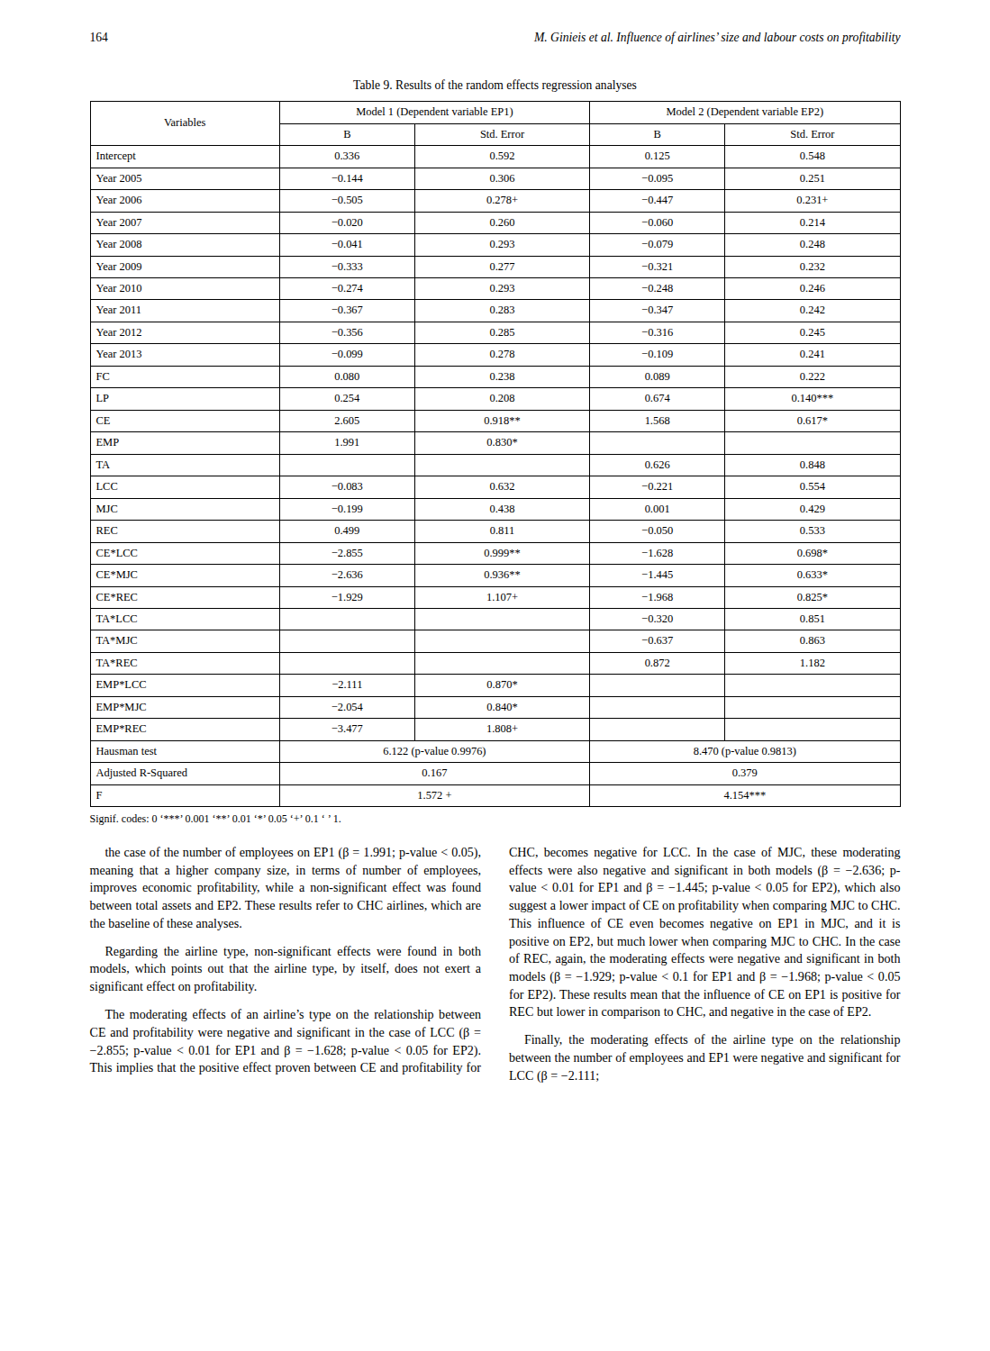164 M. Ginieis et al. Influence of airlines’ size and labour costs on profitability
Table 9. Results of the random effects regression analyses
| Variables | Model 1 (Dependent variable EP1) | Model 2 (Dependent variable EP2) |
| --- | --- | --- |
| B | Std. Error | B | Std. Error |
| Intercept | 0.336 | 0.592 | 0.125 | 0.548 |
| Year 2005 | −0.144 | 0.306 | −0.095 | 0.251 |
| Year 2006 | −0.505 | 0.278+ | −0.447 | 0.231+ |
| Year 2007 | −0.020 | 0.260 | −0.060 | 0.214 |
| Year 2008 | −0.041 | 0.293 | −0.079 | 0.248 |
| Year 2009 | −0.333 | 0.277 | −0.321 | 0.232 |
| Year 2010 | −0.274 | 0.293 | −0.248 | 0.246 |
| Year 2011 | −0.367 | 0.283 | −0.347 | 0.242 |
| Year 2012 | −0.356 | 0.285 | −0.316 | 0.245 |
| Year 2013 | −0.099 | 0.278 | −0.109 | 0.241 |
| FC | 0.080 | 0.238 | 0.089 | 0.222 |
| LP | 0.254 | 0.208 | 0.674 | 0.140*** |
| CE | 2.605 | 0.918** | 1.568 | 0.617* |
| EMP | 1.991 | 0.830* | | |
| TA | | | 0.626 | 0.848 |
| LCC | −0.083 | 0.632 | −0.221 | 0.554 |
| MJC | −0.199 | 0.438 | 0.001 | 0.429 |
| REC | 0.499 | 0.811 | −0.050 | 0.533 |
| CE*LCC | −2.855 | 0.999** | −1.628 | 0.698* |
| CE*MJC | −2.636 | 0.936** | −1.445 | 0.633* |
| CE*REC | −1.929 | 1.107+ | −1.968 | 0.825* |
| TA*LCC | | | −0.320 | 0.851 |
| TA*MJC | | | −0.637 | 0.863 |
| TA*REC | | | 0.872 | 1.182 |
| EMP*LCC | −2.111 | 0.870* | | |
| EMP*MJC | −2.054 | 0.840* | | |
| EMP*REC | −3.477 | 1.808+ | | |
| Hausman test | 6.122 (p-value 0.9976) | 8.470 (p-value 0.9813) |
| Adjusted R-Squared | 0.167 | 0.379 |
| F | 1.572 + | 4.154*** |
Signif. codes: 0 ‘***’ 0.001 ‘**’ 0.01 ‘*’ 0.05 ‘+’ 0.1 ‘ ’ 1.
the case of the number of employees on EP1 (β = 1.991; p-value < 0.05), meaning that a higher company size, in terms of number of employees, improves economic profitability, while a non-significant effect was found between total assets and EP2. These results refer to CHC airlines, which are the baseline of these analyses.
Regarding the airline type, non-significant effects were found in both models, which points out that the airline type, by itself, does not exert a significant effect on profitability.
The moderating effects of an airline’s type on the relationship between CE and profitability were negative and significant in the case of LCC (β = −2.855; p-value < 0.01 for EP1 and β = −1.628; p-value < 0.05 for EP2). This implies that the positive effect proven between CE and profitability for CHC, becomes negative for LCC. In the case of MJC, these moderating effects were also negative and significant in both models (β = −2.636; p-value < 0.01 for EP1 and β = −1.445; p-value < 0.05 for EP2), which also suggest a lower impact of CE on profitability when comparing MJC to CHC. This influence of CE even becomes negative on EP1 in MJC, and it is positive on EP2, but much lower when comparing MJC to CHC. In the case of REC, again, the moderating effects were negative and significant in both models (β = −1.929; p-value < 0.1 for EP1 and β = −1.968; p-value < 0.05 for EP2). These results mean that the influence of CE on EP1 is positive for REC but lower in comparison to CHC, and negative in the case of EP2.
Finally, the moderating effects of the airline type on the relationship between the number of employees and EP1 were negative and significant for LCC (β = −2.111;